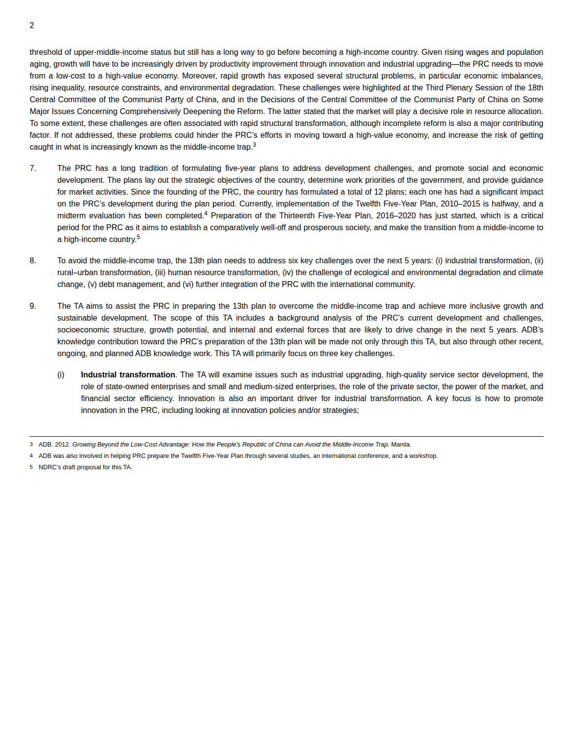2
threshold of upper-middle-income status but still has a long way to go before becoming a high-income country. Given rising wages and population aging, growth will have to be increasingly driven by productivity improvement through innovation and industrial upgrading—the PRC needs to move from a low-cost to a high-value economy. Moreover, rapid growth has exposed several structural problems, in particular economic imbalances, rising inequality, resource constraints, and environmental degradation. These challenges were highlighted at the Third Plenary Session of the 18th Central Committee of the Communist Party of China, and in the Decisions of the Central Committee of the Communist Party of China on Some Major Issues Concerning Comprehensively Deepening the Reform. The latter stated that the market will play a decisive role in resource allocation. To some extent, these challenges are often associated with rapid structural transformation, although incomplete reform is also a major contributing factor. If not addressed, these problems could hinder the PRC’s efforts in moving toward a high-value economy, and increase the risk of getting caught in what is increasingly known as the middle-income trap.3
7.
The PRC has a long tradition of formulating five-year plans to address development challenges, and promote social and economic development. The plans lay out the strategic objectives of the country, determine work priorities of the government, and provide guidance for market activities. Since the founding of the PRC, the country has formulated a total of 12 plans; each one has had a significant impact on the PRC’s development during the plan period. Currently, implementation of the Twelfth Five-Year Plan, 2010–2015 is halfway, and a midterm evaluation has been completed.4 Preparation of the Thirteenth Five-Year Plan, 2016–2020 has just started, which is a critical period for the PRC as it aims to establish a comparatively well-off and prosperous society, and make the transition from a middle-income to a high-income country.5
8.
To avoid the middle-income trap, the 13th plan needs to address six key challenges over the next 5 years: (i) industrial transformation, (ii) rural–urban transformation, (iii) human resource transformation, (iv) the challenge of ecological and environmental degradation and climate change, (v) debt management, and (vi) further integration of the PRC with the international community.
9.
The TA aims to assist the PRC in preparing the 13th plan to overcome the middle-income trap and achieve more inclusive growth and sustainable development. The scope of this TA includes a background analysis of the PRC’s current development and challenges, socioeconomic structure, growth potential, and internal and external forces that are likely to drive change in the next 5 years. ADB’s knowledge contribution toward the PRC’s preparation of the 13th plan will be made not only through this TA, but also through other recent, ongoing, and planned ADB knowledge work. This TA will primarily focus on three key challenges.
(i)
Industrial transformation. The TA will examine issues such as industrial upgrading, high-quality service sector development, the role of state-owned enterprises and small and medium-sized enterprises, the role of the private sector, the power of the market, and financial sector efficiency. Innovation is also an important driver for industrial transformation. A key focus is how to promote innovation in the PRC, including looking at innovation policies and/or strategies;
3
ADB. 2012. Growing Beyond the Low-Cost Advantage: How the People’s Republic of China can Avoid the Middle-Income Trap. Manila.
4
ADB was also involved in helping PRC prepare the Twelfth Five-Year Plan through several studies, an international conference, and a workshop.
5
NDRC’s draft proposal for this TA.